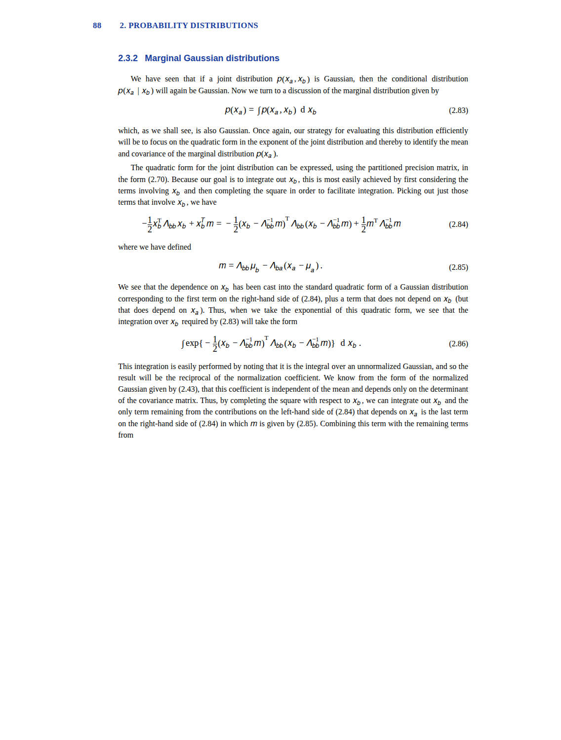882. PROBABILITY DISTRIBUTIONS
2.3.2 Marginal Gaussian distributions
We have seen that if a joint distribution p(xa,xb) is Gaussian, then the conditional distribution p(xa|xb) will again be Gaussian. Now we turn to a discussion of the marginal distribution given by
p(xa) = ∫ p(xa,xb) dxb
(2.83)
which, as we shall see, is also Gaussian. Once again, our strategy for evaluating this distribution efficiently will be to focus on the quadratic form in the exponent of the joint distribution and thereby to identify the mean and covariance of the marginal distribution p(xa).
The quadratic form for the joint distribution can be expressed, using the partitioned precision matrix, in the form (2.70). Because our goal is to integrate out xb, this is most easily achieved by first considering the terms involving xb and then completing the square in order to facilitate integration. Picking out just those terms that involve xb, we have
−12 xbT Λbb xb + xbT m = −12 (xb−Λbb−1m)T Λbb (xb−Λbb−1m) + 12 mT Λbb−1 m
(2.84)
where we have defined
m = Λbb μb − Λba (xa−μa) .
(2.85)
We see that the dependence on xb has been cast into the standard quadratic form of a Gaussian distribution corresponding to the first term on the right-hand side of (2.84), plus a term that does not depend on xb (but that does depend on xa). Thus, when we take the exponential of this quadratic form, we see that the integration over xb required by (2.83) will take the form
∫ exp { −12 (xb−Λbb−1m)T Λbb (xb−Λbb−1m) } dxb .
(2.86)
This integration is easily performed by noting that it is the integral over an unnormalized Gaussian, and so the result will be the reciprocal of the normalization coefficient. We know from the form of the normalized Gaussian given by (2.43), that this coefficient is independent of the mean and depends only on the determinant of the covariance matrix. Thus, by completing the square with respect to xb, we can integrate out xb and the only term remaining from the contributions on the left-hand side of (2.84) that depends on xa is the last term on the right-hand side of (2.84) in which m is given by (2.85). Combining this term with the remaining terms from